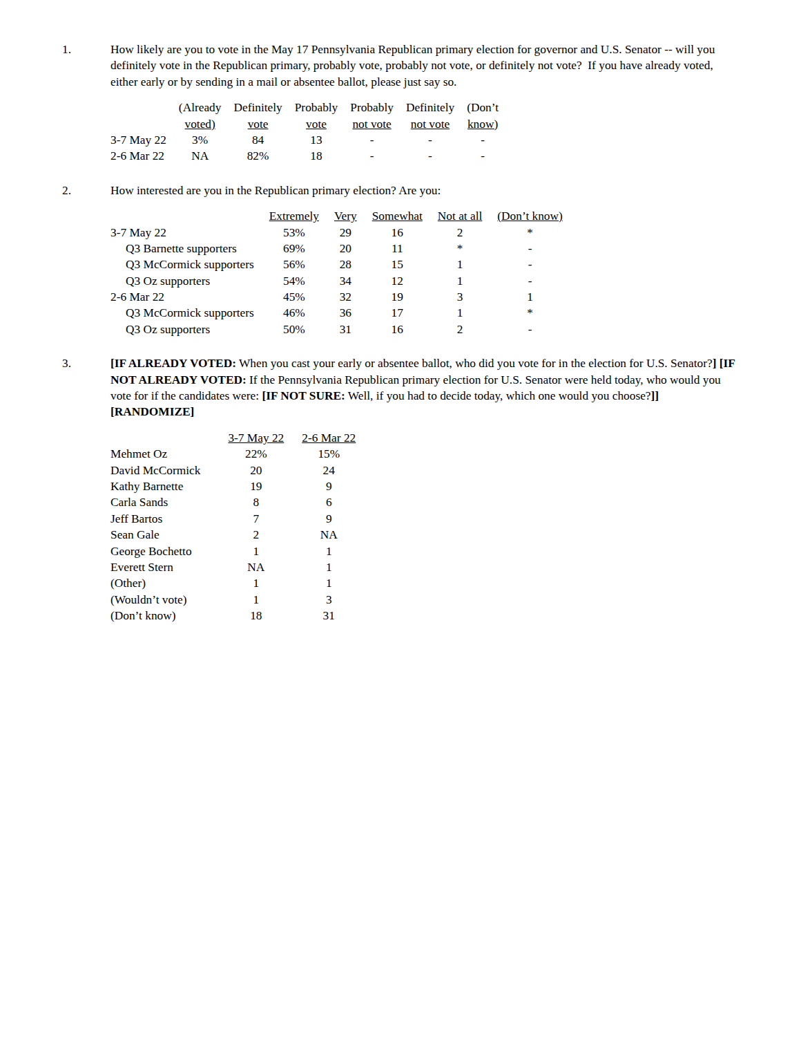1.
How likely are you to vote in the May 17 Pennsylvania Republican primary election for governor and U.S. Senator -- will you definitely vote in the Republican primary, probably vote, probably not vote, or definitely not vote? If you have already voted, either early or by sending in a mail or absentee ballot, please just say so.
| | (Already | Definitely | Probably | Probably | Definitely | (Don’t |
| | voted) | vote | vote | not vote | not vote | know) |
| 3-7 May 22 | 3% | 84 | 13 | - | - | - |
| 2-6 Mar 22 | NA | 82% | 18 | - | - | - |
2.
How interested are you in the Republican primary election? Are you:
| | Extremely | Very | Somewhat | Not at all | (Don’t know) |
| 3-7 May 22 | 53% | 29 | 16 | 2 | * |
| Q3 Barnette supporters | 69% | 20 | 11 | * | - |
| Q3 McCormick supporters | 56% | 28 | 15 | 1 | - |
| Q3 Oz supporters | 54% | 34 | 12 | 1 | - |
| 2-6 Mar 22 | 45% | 32 | 19 | 3 | 1 |
| Q3 McCormick supporters | 46% | 36 | 17 | 1 | * |
| Q3 Oz supporters | 50% | 31 | 16 | 2 | - |
3.
[IF ALREADY VOTED: When you cast your early or absentee ballot, who did you vote for in the election for U.S. Senator?] [IF NOT ALREADY VOTED: If the Pennsylvania Republican primary election for U.S. Senator were held today, who would you vote for if the candidates were: [IF NOT SURE: Well, if you had to decide today, which one would you choose?]] [RANDOMIZE]
| | 3-7 May 22 | 2-6 Mar 22 |
| Mehmet Oz | 22% | 15% |
| David McCormick | 20 | 24 |
| Kathy Barnette | 19 | 9 |
| Carla Sands | 8 | 6 |
| Jeff Bartos | 7 | 9 |
| Sean Gale | 2 | NA |
| George Bochetto | 1 | 1 |
| Everett Stern | NA | 1 |
| (Other) | 1 | 1 |
| (Wouldn’t vote) | 1 | 3 |
| (Don’t know) | 18 | 31 |